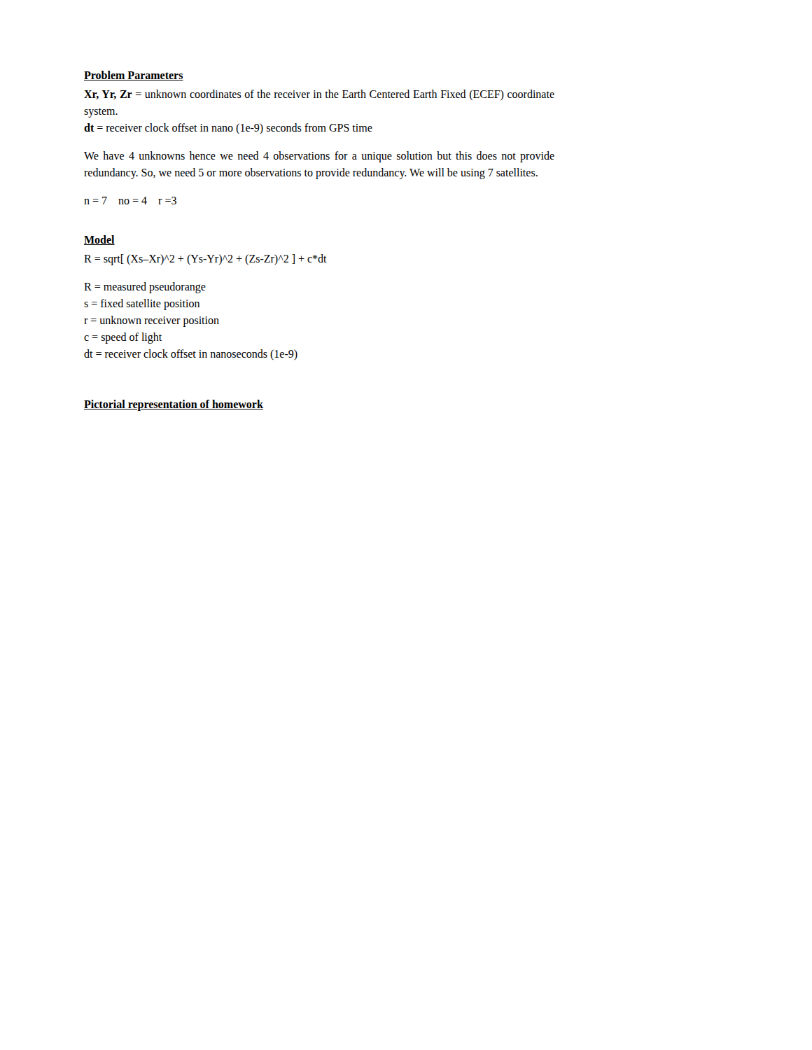Problem Parameters
Xr, Yr, Zr = unknown coordinates of the receiver in the Earth Centered Earth Fixed (ECEF) coordinate system.
dt = receiver clock offset in nano (1e-9) seconds from GPS time
We have 4 unknowns hence we need 4 observations for a unique solution but this does not provide redundancy. So, we need 5 or more observations to provide redundancy. We will be using 7 satellites.
n = 7 no = 4 r =3
Model
R = sqrt[ (Xs–Xr)^2 + (Ys-Yr)^2 + (Zs-Zr)^2 ] + c*dt
R = measured pseudorange
s = fixed satellite position
r = unknown receiver position
c = speed of light
dt = receiver clock offset in nanoseconds (1e-9)
Pictorial representation of homework